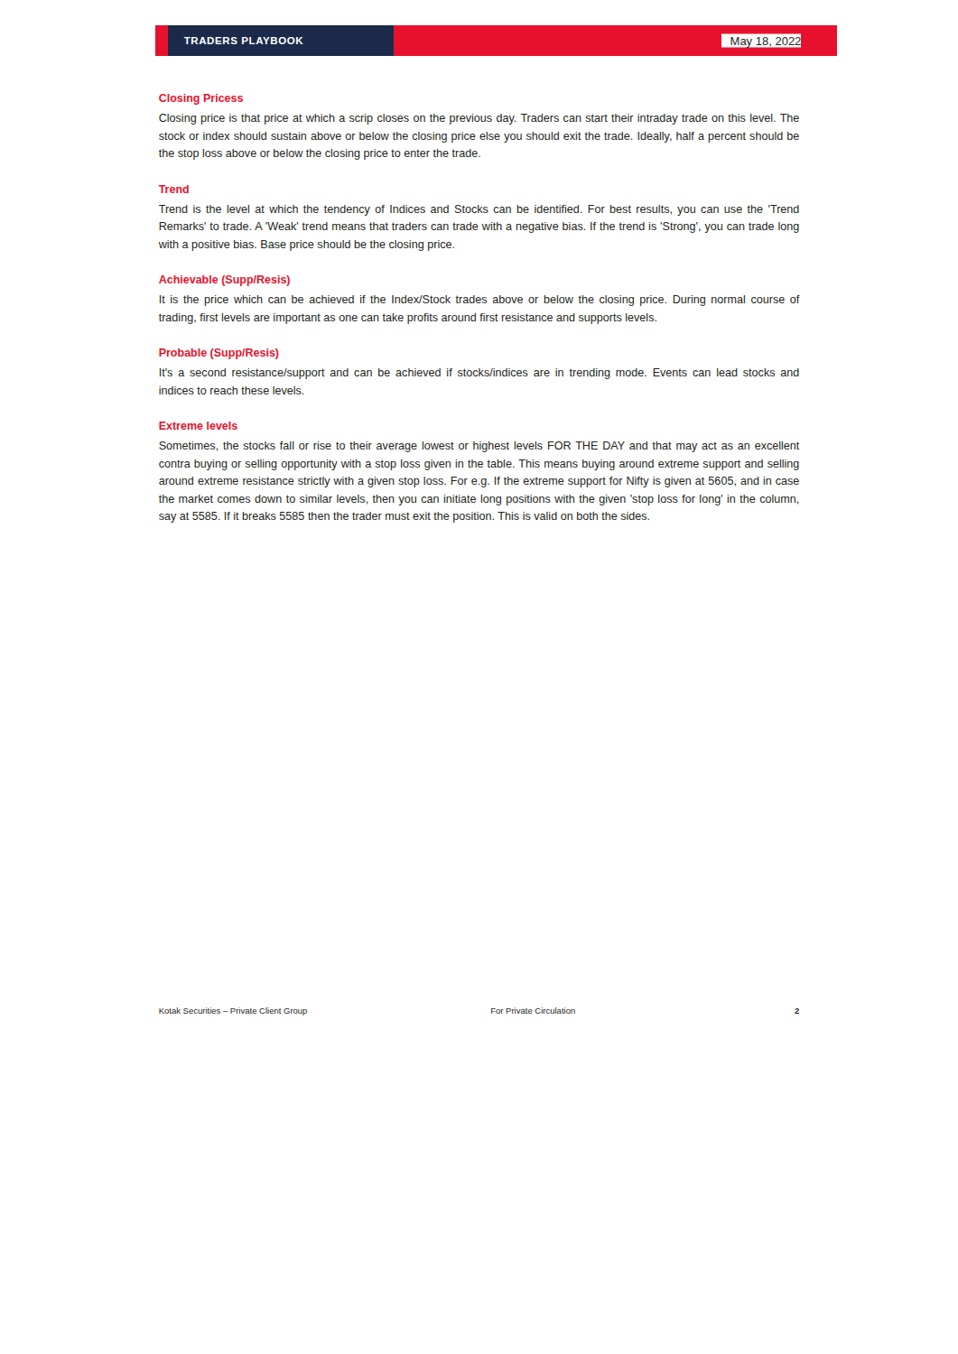TRADERS PLAYBOOK
May 18, 2022
Closing Pricess
Closing price is that price at which a scrip closes on the previous day. Traders can start their intraday trade on this level. The stock or index should sustain above or below the closing price else you should exit the trade. Ideally, half a percent should be the stop loss above or below the closing price to enter the trade.
Trend
Trend is the level at which the tendency of Indices and Stocks can be identified. For best results, you can use the 'Trend Remarks' to trade. A 'Weak' trend means that traders can trade with a negative bias. If the trend is 'Strong', you can trade long with a positive bias. Base price should be the closing price.
Achievable (Supp/Resis)
It is the price which can be achieved if the Index/Stock trades above or below the closing price. During normal course of trading, first levels are important as one can take profits around first resistance and supports levels.
Probable (Supp/Resis)
It's a second resistance/support and can be achieved if stocks/indices are in trending mode. Events can lead stocks and indices to reach these levels.
Extreme levels
Sometimes, the stocks fall or rise to their average lowest or highest levels FOR THE DAY and that may act as an excellent contra buying or selling opportunity with a stop loss given in the table. This means buying around extreme support and selling around extreme resistance strictly with a given stop loss. For e.g. If the extreme support for Nifty is given at 5605, and in case the market comes down to similar levels, then you can initiate long positions with the given 'stop loss for long' in the column, say at 5585. If it breaks 5585 then the trader must exit the position. This is valid on both the sides.
Kotak Securities – Private Client Group
For Private Circulation
2